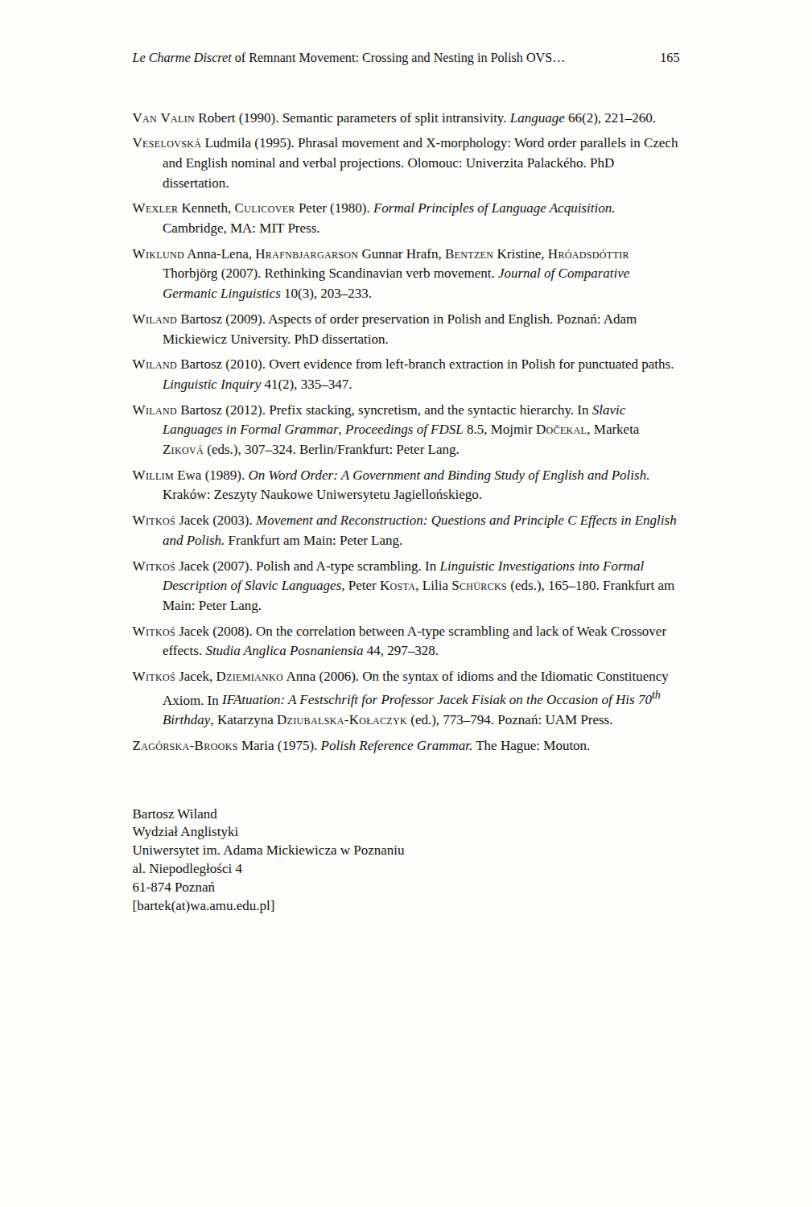Le Charme Discret of Remnant Movement: Crossing and Nesting in Polish OVS… 165
Van Valin Robert (1990). Semantic parameters of split intransivity. Language 66(2), 221–260.
Veselovská Ludmila (1995). Phrasal movement and X-morphology: Word order parallels in Czech and English nominal and verbal projections. Olomouc: Univerzita Palackého. PhD dissertation.
Wexler Kenneth, Culicover Peter (1980). Formal Principles of Language Acquisition. Cambridge, MA: MIT Press.
Wiklund Anna-Lena, Hrafnbjargarson Gunnar Hrafn, Bentzen Kristine, Hróadsdóttir Thorbjörg (2007). Rethinking Scandinavian verb movement. Journal of Comparative Germanic Linguistics 10(3), 203–233.
Wiland Bartosz (2009). Aspects of order preservation in Polish and English. Poznań: Adam Mickiewicz University. PhD dissertation.
Wiland Bartosz (2010). Overt evidence from left-branch extraction in Polish for punctuated paths. Linguistic Inquiry 41(2), 335–347.
Wiland Bartosz (2012). Prefix stacking, syncretism, and the syntactic hierarchy. In Slavic Languages in Formal Grammar, Proceedings of FDSL 8.5, Mojmir Dočekal, Marketa Ziková (eds.), 307–324. Berlin/Frankfurt: Peter Lang.
Willim Ewa (1989). On Word Order: A Government and Binding Study of English and Polish. Kraków: Zeszyty Naukowe Uniwersytetu Jagiellońskiego.
Witkoś Jacek (2003). Movement and Reconstruction: Questions and Principle C Effects in English and Polish. Frankfurt am Main: Peter Lang.
Witkoś Jacek (2007). Polish and A-type scrambling. In Linguistic Investigations into Formal Description of Slavic Languages, Peter Kosta, Lilia Schürcks (eds.), 165–180. Frankfurt am Main: Peter Lang.
Witkoś Jacek (2008). On the correlation between A-type scrambling and lack of Weak Crossover effects. Studia Anglica Posnaniensia 44, 297–328.
Witkoś Jacek, Dziemianko Anna (2006). On the syntax of idioms and the Idiomatic Constituency Axiom. In IFAtuation: A Festschrift for Professor Jacek Fisiak on the Occasion of His 70th Birthday, Katarzyna Dziubalska-Kołaczyk (ed.), 773–794. Poznań: UAM Press.
Zagórska-Brooks Maria (1975). Polish Reference Grammar. The Hague: Mouton.
Bartosz Wiland
Wydział Anglistyki
Uniwersytet im. Adama Mickiewicza w Poznaniu
al. Niepodległości 4
61-874 Poznań
[bartek(at)wa.amu.edu.pl]